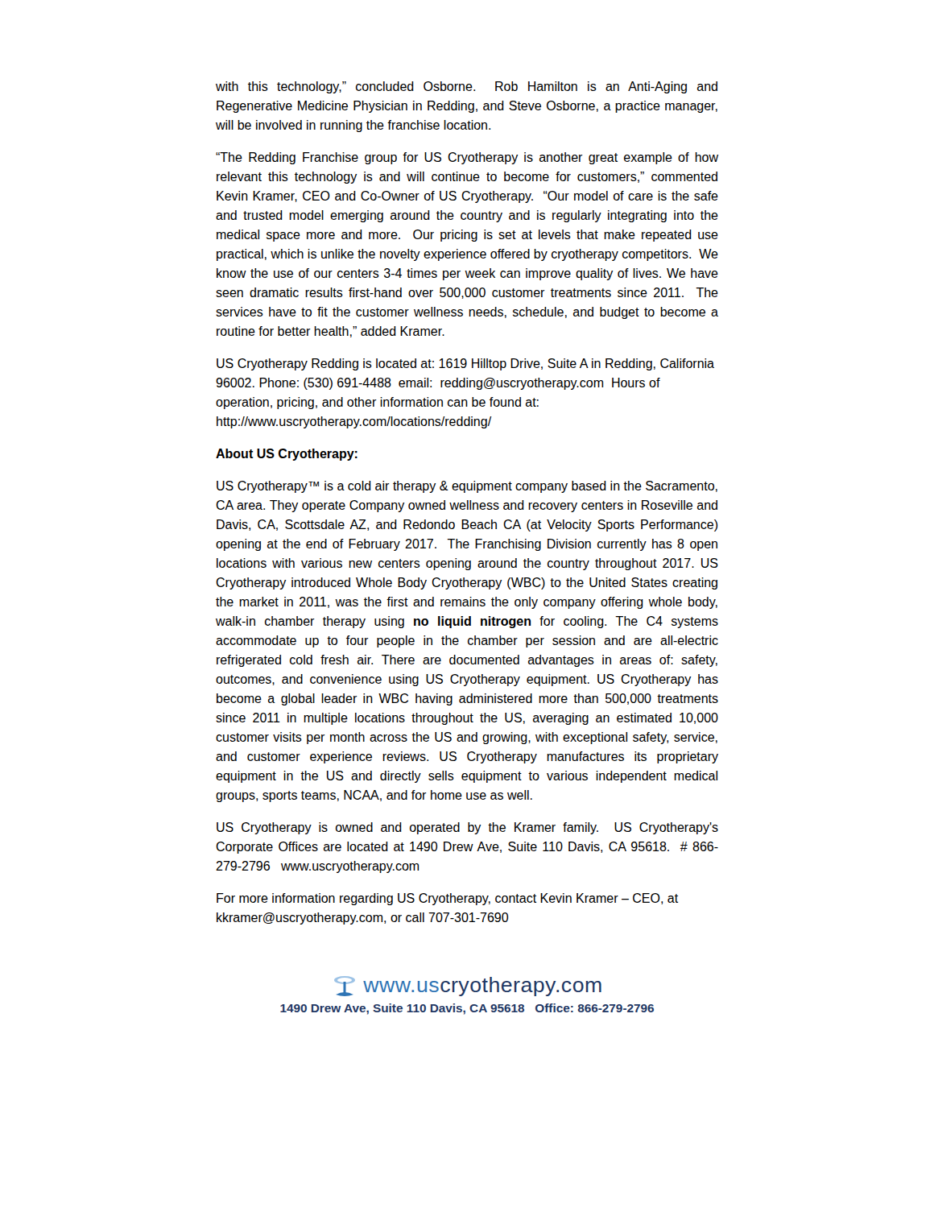with this technology,” concluded Osborne. Rob Hamilton is an Anti-Aging and Regenerative Medicine Physician in Redding, and Steve Osborne, a practice manager, will be involved in running the franchise location.
“The Redding Franchise group for US Cryotherapy is another great example of how relevant this technology is and will continue to become for customers,” commented Kevin Kramer, CEO and Co-Owner of US Cryotherapy. “Our model of care is the safe and trusted model emerging around the country and is regularly integrating into the medical space more and more. Our pricing is set at levels that make repeated use practical, which is unlike the novelty experience offered by cryotherapy competitors. We know the use of our centers 3-4 times per week can improve quality of lives. We have seen dramatic results first-hand over 500,000 customer treatments since 2011. The services have to fit the customer wellness needs, schedule, and budget to become a routine for better health,” added Kramer.
US Cryotherapy Redding is located at: 1619 Hilltop Drive, Suite A in Redding, California 96002. Phone: (530) 691-4488 email: redding@uscryotherapy.com Hours of operation, pricing, and other information can be found at: http://www.uscryotherapy.com/locations/redding/
About US Cryotherapy:
US Cryotherapy™ is a cold air therapy & equipment company based in the Sacramento, CA area. They operate Company owned wellness and recovery centers in Roseville and Davis, CA, Scottsdale AZ, and Redondo Beach CA (at Velocity Sports Performance) opening at the end of February 2017. The Franchising Division currently has 8 open locations with various new centers opening around the country throughout 2017. US Cryotherapy introduced Whole Body Cryotherapy (WBC) to the United States creating the market in 2011, was the first and remains the only company offering whole body, walk-in chamber therapy using no liquid nitrogen for cooling. The C4 systems accommodate up to four people in the chamber per session and are all-electric refrigerated cold fresh air. There are documented advantages in areas of: safety, outcomes, and convenience using US Cryotherapy equipment. US Cryotherapy has become a global leader in WBC having administered more than 500,000 treatments since 2011 in multiple locations throughout the US, averaging an estimated 10,000 customer visits per month across the US and growing, with exceptional safety, service, and customer experience reviews. US Cryotherapy manufactures its proprietary equipment in the US and directly sells equipment to various independent medical groups, sports teams, NCAA, and for home use as well.
US Cryotherapy is owned and operated by the Kramer family. US Cryotherapy's Corporate Offices are located at 1490 Drew Ave, Suite 110 Davis, CA 95618. # 866-279-2796 www.uscryotherapy.com
For more information regarding US Cryotherapy, contact Kevin Kramer – CEO, at kkramer@uscryotherapy.com, or call 707-301-7690
www.uscryotherapy.com
1490 Drew Ave, Suite 110 Davis, CA 95618 Office: 866-279-2796